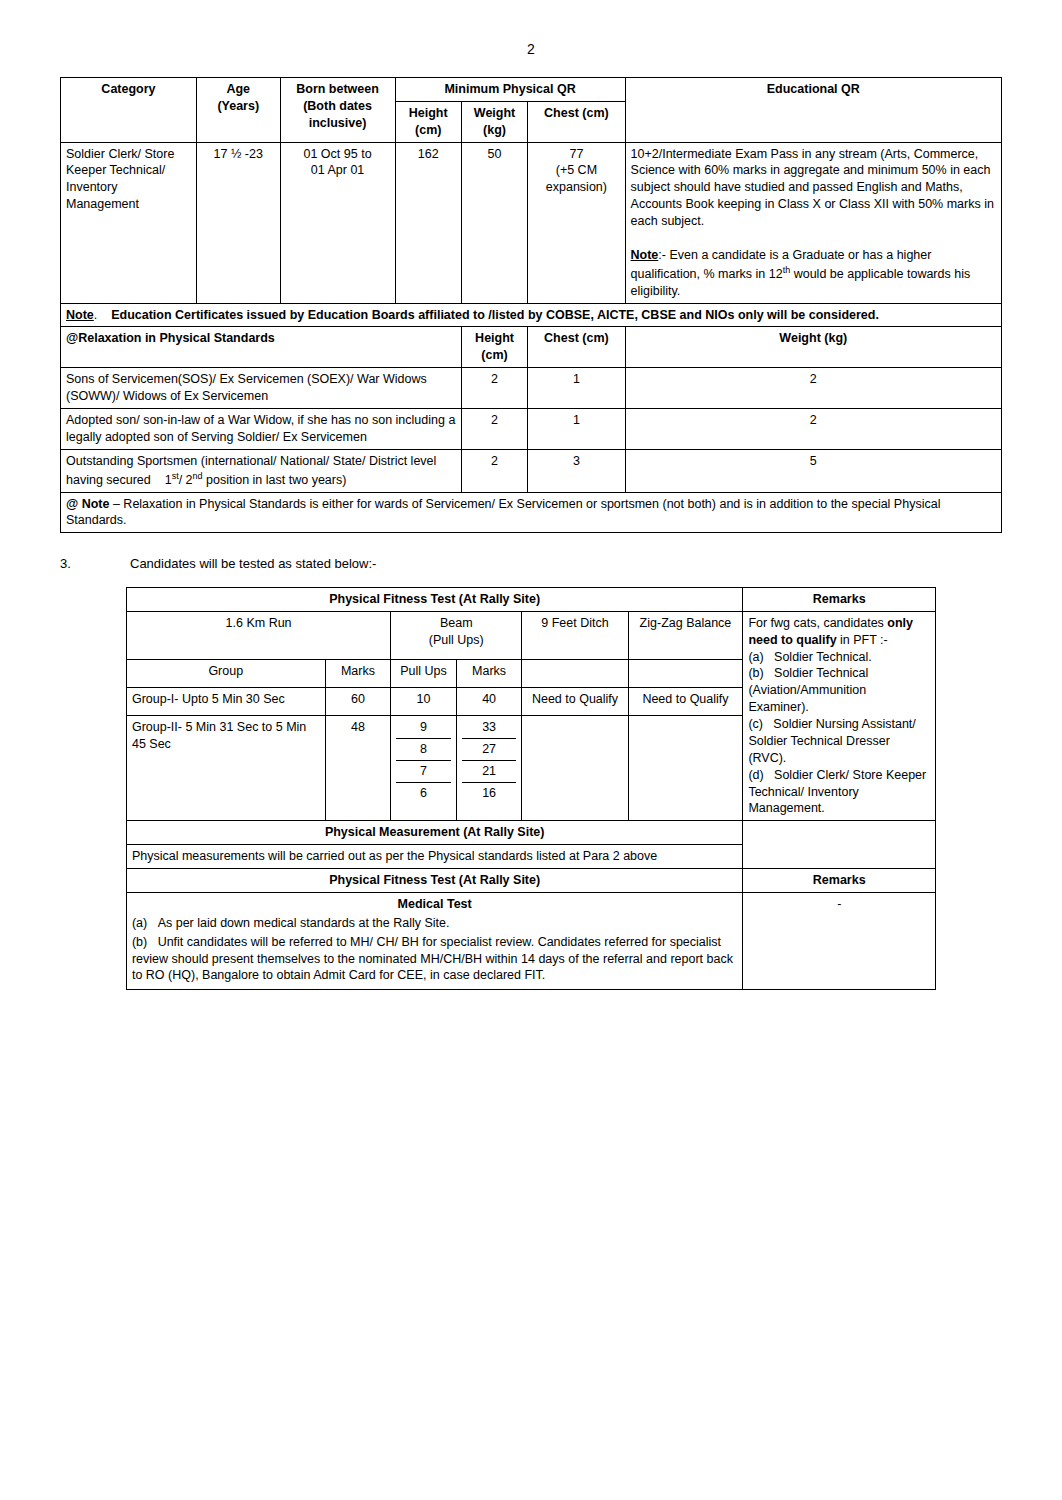2
| Category | Age (Years) | Born between (Both dates inclusive) | Minimum Physical QR | Educational QR |
| --- | --- | --- | --- | --- |
| Height (cm) | Weight (kg) | Chest (cm) |
| Soldier Clerk/ Store Keeper Technical/ Inventory Management | 17 ½ -23 | 01 Oct 95 to 01 Apr 01 | 162 | 50 | 77 (+5 CM expansion) | 10+2/Intermediate Exam Pass in any stream (Arts, Commerce, Science with 60% marks in aggregate and minimum 50% in each subject should have studied and passed English and Maths, Accounts Book keeping in Class X or Class XII with 50% marks in each subject. Note :- Even a candidate is a Graduate or has a higher qualification, % marks in 12 th would be applicable towards his eligibility. |
| Note . Education Certificates issued by Education Boards affiliated to /listed by COBSE, AICTE, CBSE and NIOs only will be considered. |
| @Relaxation in Physical Standards | Height (cm) | Chest (cm) | Weight (kg) |
| Sons of Servicemen(SOS)/ Ex Servicemen (SOEX)/ War Widows (SOWW)/ Widows of Ex Servicemen | 2 | 1 | 2 |
| Adopted son/ son-in-law of a War Widow, if she has no son including a legally adopted son of Serving Soldier/ Ex Servicemen | 2 | 1 | 2 |
| Outstanding Sportsmen (international/ National/ State/ District level having secured 1 st / 2 nd position in last two years) | 2 | 3 | 5 |
| @ Note – Relaxation in Physical Standards is either for wards of Servicemen/ Ex Servicemen or sportsmen (not both) and is in addition to the special Physical Standards. |
3.
Candidates will be tested as stated below:-
| Physical Fitness Test (At Rally Site) | Remarks |
| --- | --- |
| 1.6 Km Run | Beam (Pull Ups) | 9 Feet Ditch | Zig-Zag Balance | For fwg cats, candidates only need to qualify in PFT :- (a) Soldier Technical. (b) Soldier Technical (Aviation/Ammunition Examiner). (c) Soldier Nursing Assistant/ Soldier Technical Dresser (RVC). (d) Soldier Clerk/ Store Keeper Technical/ Inventory Management. |
| Group | Marks | Pull Ups | Marks | | |
| Group-I- Upto 5 Min 30 Sec | 60 | 10 | 40 | Need to Qualify | Need to Qualify |
| Group-II- 5 Min 31 Sec to 5 Min 45 Sec | 48 | 9 8 7 6 | 33 27 21 16 | | |
| Physical Measurement (At Rally Site) | |
| Physical measurements will be carried out as per the Physical standards listed at Para 2 above |
| Physical Fitness Test (At Rally Site) | Remarks |
| Medical Test (a) As per laid down medical standards at the Rally Site. (b) Unfit candidates will be referred to MH/ CH/ BH for specialist review. Candidates referred for specialist review should present themselves to the nominated MH/CH/BH within 14 days of the referral and report back to RO (HQ), Bangalore to obtain Admit Card for CEE, in case declared FIT. | - |